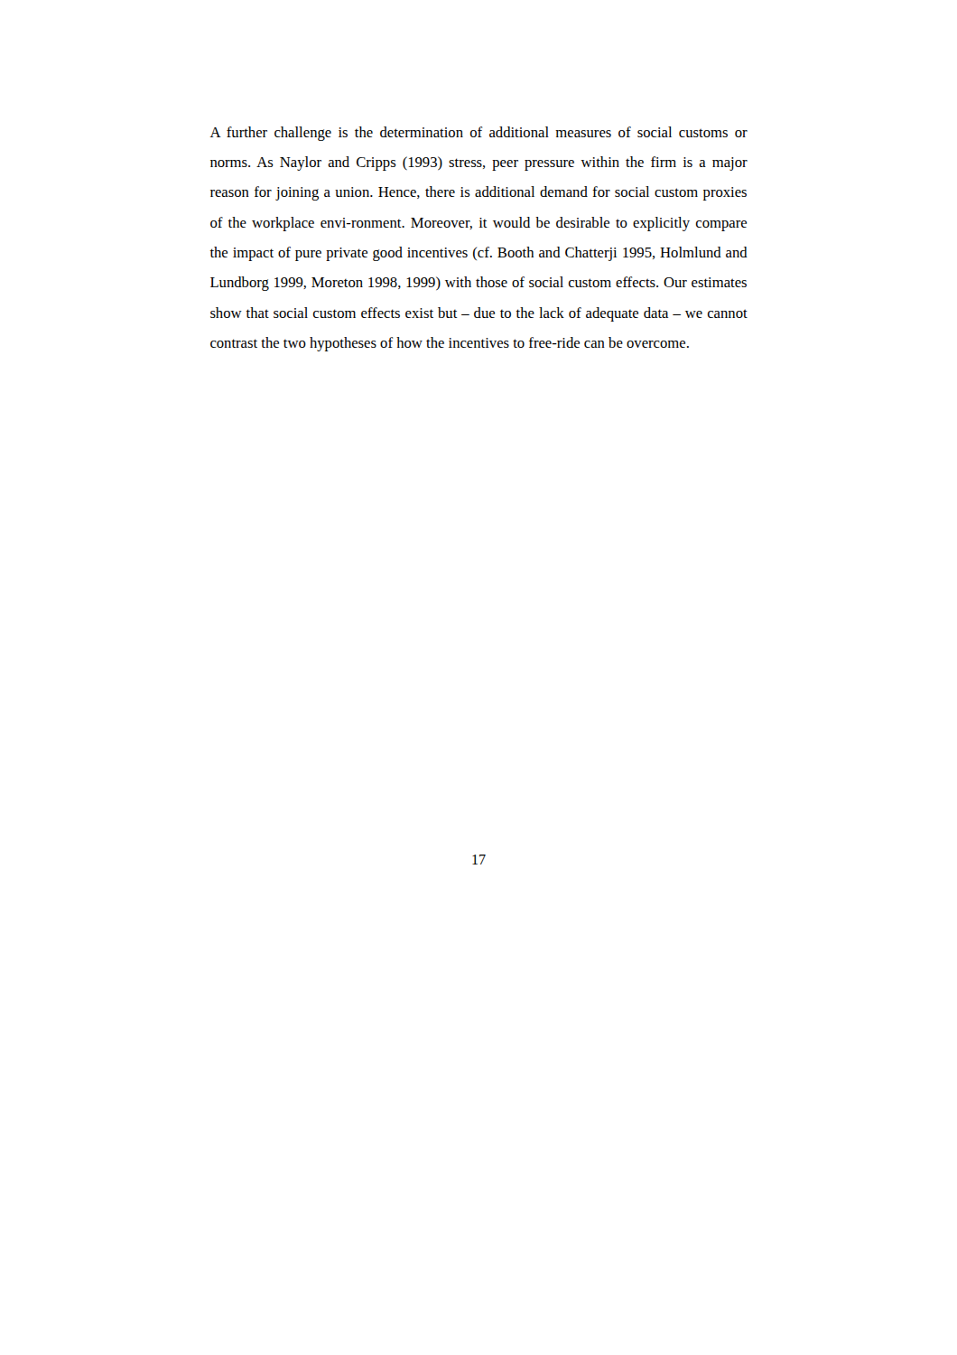A further challenge is the determination of additional measures of social customs or norms. As Naylor and Cripps (1993) stress, peer pressure within the firm is a major reason for joining a union. Hence, there is additional demand for social custom proxies of the workplace envi‑ronment. Moreover, it would be desirable to explicitly compare the impact of pure private good incentives (cf. Booth and Chatterji 1995, Holmlund and Lundborg 1999, Moreton 1998, 1999) with those of social custom effects. Our estimates show that social custom effects exist but – due to the lack of adequate data – we cannot contrast the two hypotheses of how the incentives to free-ride can be overcome.
17